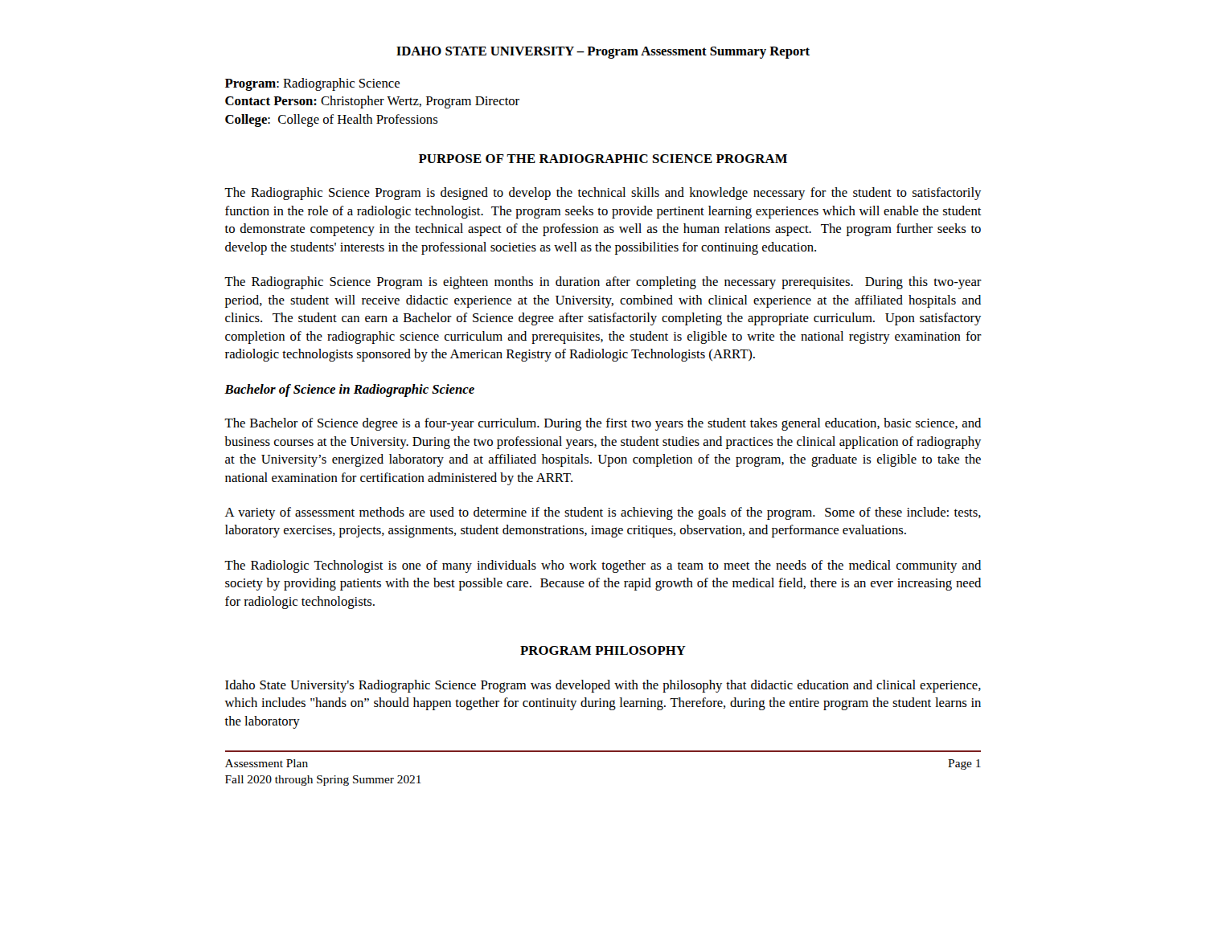IDAHO STATE UNIVERSITY – Program Assessment Summary Report
Program: Radiographic Science
Contact Person: Christopher Wertz, Program Director
College: College of Health Professions
PURPOSE OF THE RADIOGRAPHIC SCIENCE PROGRAM
The Radiographic Science Program is designed to develop the technical skills and knowledge necessary for the student to satisfactorily function in the role of a radiologic technologist. The program seeks to provide pertinent learning experiences which will enable the student to demonstrate competency in the technical aspect of the profession as well as the human relations aspect. The program further seeks to develop the students' interests in the professional societies as well as the possibilities for continuing education.
The Radiographic Science Program is eighteen months in duration after completing the necessary prerequisites. During this two-year period, the student will receive didactic experience at the University, combined with clinical experience at the affiliated hospitals and clinics. The student can earn a Bachelor of Science degree after satisfactorily completing the appropriate curriculum. Upon satisfactory completion of the radiographic science curriculum and prerequisites, the student is eligible to write the national registry examination for radiologic technologists sponsored by the American Registry of Radiologic Technologists (ARRT).
Bachelor of Science in Radiographic Science
The Bachelor of Science degree is a four-year curriculum. During the first two years the student takes general education, basic science, and business courses at the University. During the two professional years, the student studies and practices the clinical application of radiography at the University’s energized laboratory and at affiliated hospitals. Upon completion of the program, the graduate is eligible to take the national examination for certification administered by the ARRT.
A variety of assessment methods are used to determine if the student is achieving the goals of the program. Some of these include: tests, laboratory exercises, projects, assignments, student demonstrations, image critiques, observation, and performance evaluations.
The Radiologic Technologist is one of many individuals who work together as a team to meet the needs of the medical community and society by providing patients with the best possible care. Because of the rapid growth of the medical field, there is an ever increasing need for radiologic technologists.
PROGRAM PHILOSOPHY
Idaho State University's Radiographic Science Program was developed with the philosophy that didactic education and clinical experience, which includes "hands on” should happen together for continuity during learning. Therefore, during the entire program the student learns in the laboratory
Assessment Plan
Fall 2020 through Spring Summer 2021
Page 1